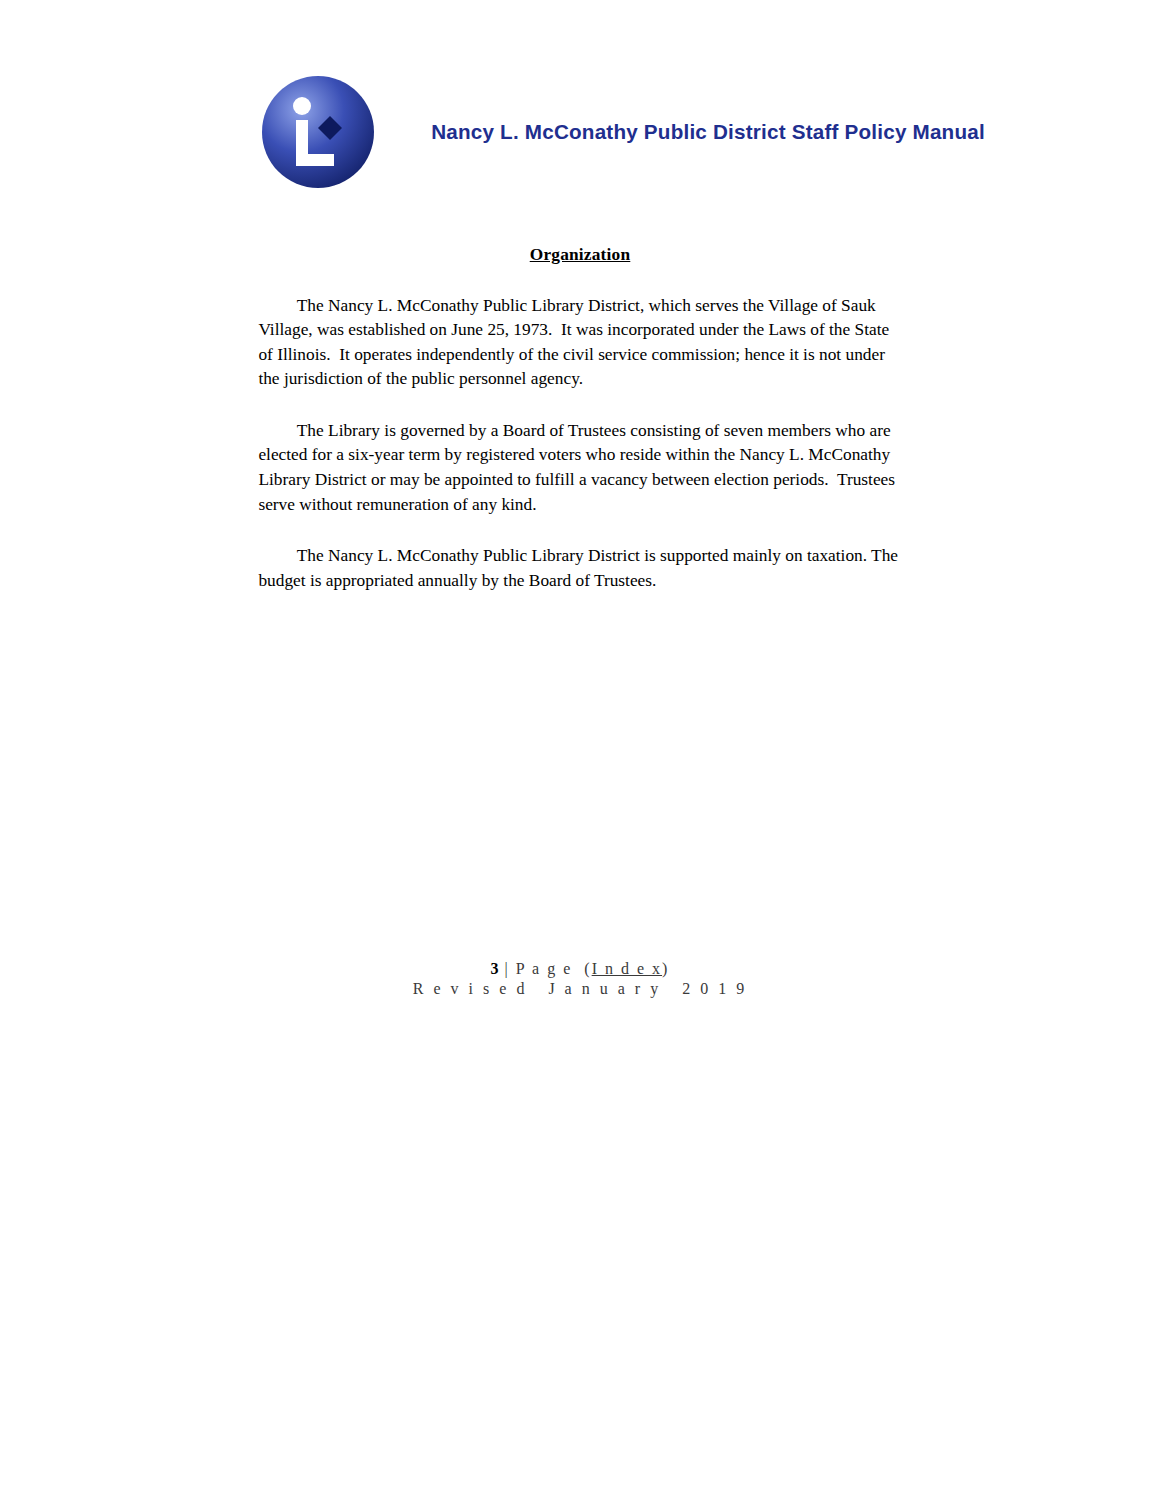Nancy L. McConathy Public District Staff Policy Manual
Organization
The Nancy L. McConathy Public Library District, which serves the Village of Sauk Village, was established on June 25, 1973. It was incorporated under the Laws of the State of Illinois. It operates independently of the civil service commission; hence it is not under the jurisdiction of the public personnel agency.
The Library is governed by a Board of Trustees consisting of seven members who are elected for a six-year term by registered voters who reside within the Nancy L. McConathy Library District or may be appointed to fulfill a vacancy between election periods. Trustees serve without remuneration of any kind.
The Nancy L. McConathy Public Library District is supported mainly on taxation. The budget is appropriated annually by the Board of Trustees.
3 | P a g e (I n d e x)
R e v i s e d J a n u a r y 2 0 1 9